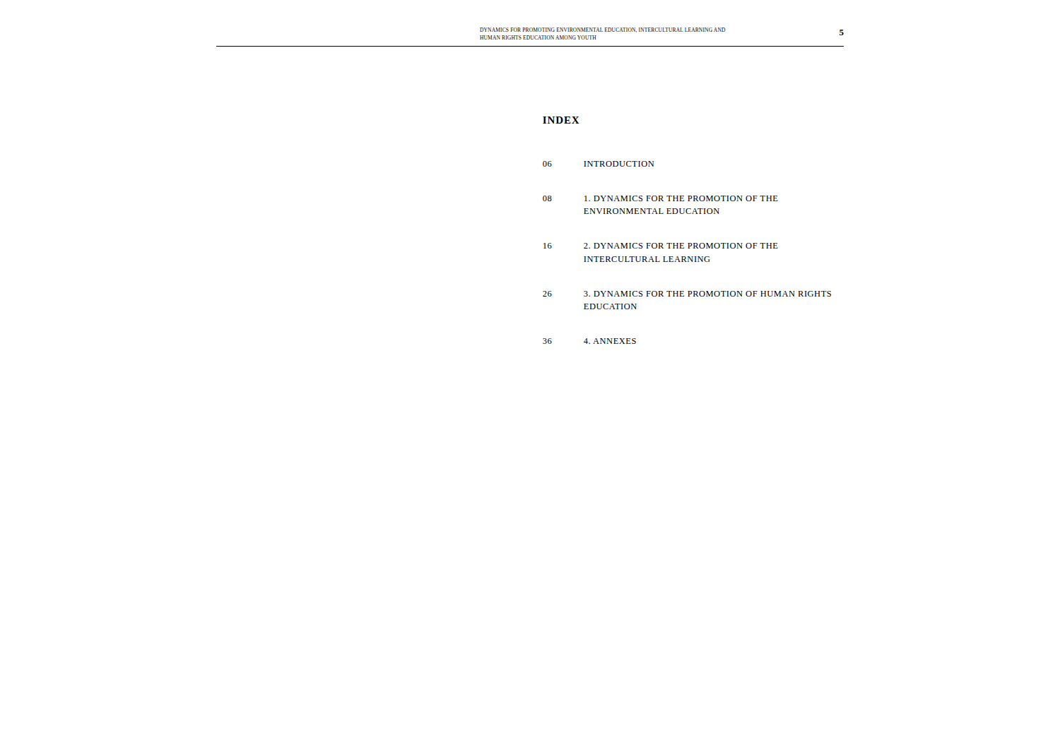Dynamics for promoting environmental education, intercultural learning and
human rights education among youth
5
INDEX
| 06 | Introduction |
| 08 | 1. Dynamics for the promotion of the environmental education |
| 16 | 2. Dynamics for the promotion of the intercultural learning |
| 26 | 3. Dynamics for the promotion of human rights education |
| 36 | 4. Annexes |